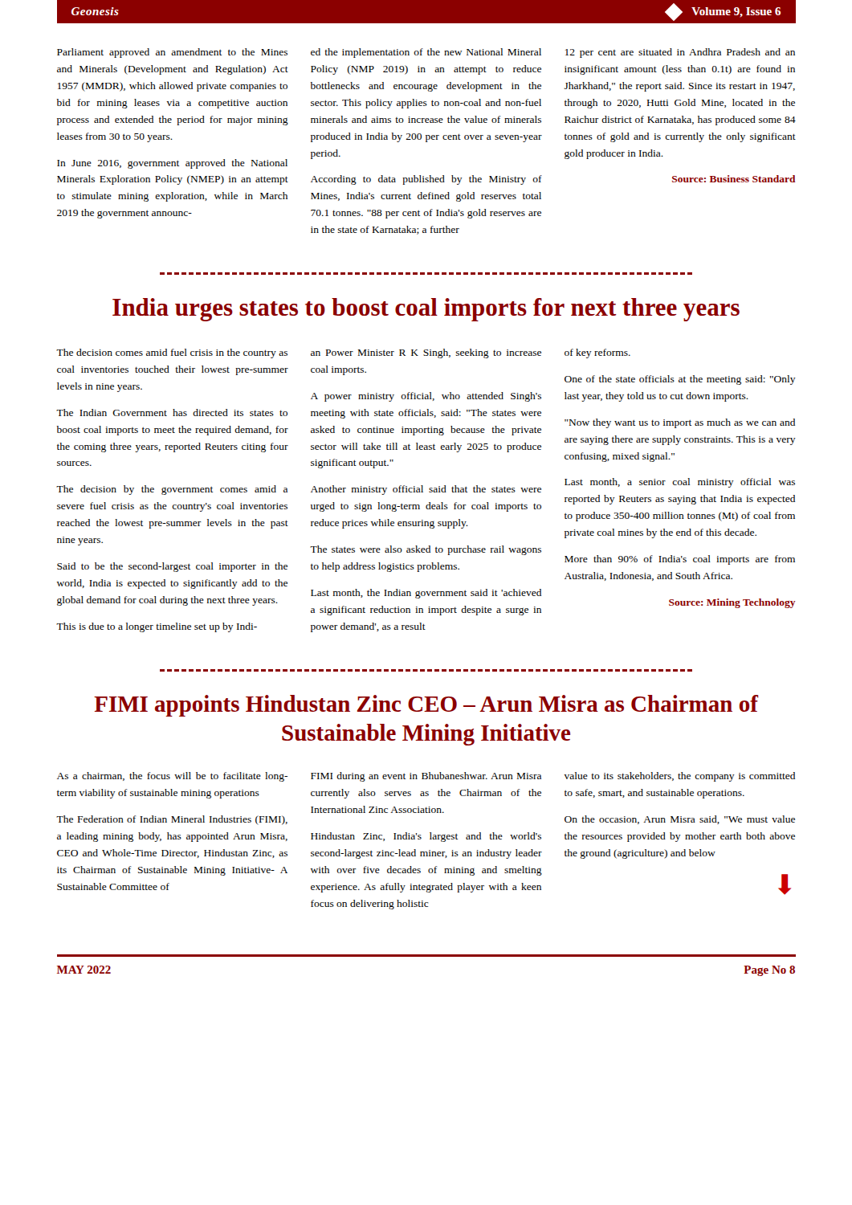Geonesis Volume 9, Issue 6
Parliament approved an amendment to the Mines and Minerals (Development and Regulation) Act 1957 (MMDR), which allowed private companies to bid for mining leases via a competitive auction process and extended the period for major mining leases from 30 to 50 years.
In June 2016, government approved the National Minerals Exploration Policy (NMEP) in an attempt to stimulate mining exploration, while in March 2019 the government announc-
ed the implementation of the new National Mineral Policy (NMP 2019) in an attempt to reduce bottlenecks and encourage development in the sector. This policy applies to non-coal and non-fuel minerals and aims to increase the value of minerals produced in India by 200 per cent over a seven-year period.
According to data published by the Ministry of Mines, India's current defined gold reserves total 70.1 tonnes. "88 per cent of India's gold reserves are in the state of Karnataka; a further
12 per cent are situated in Andhra Pradesh and an insignificant amount (less than 0.1t) are found in Jharkhand," the report said. Since its restart in 1947, through to 2020, Hutti Gold Mine, located in the Raichur district of Karnataka, has produced some 84 tonnes of gold and is currently the only significant gold producer in India.
Source: Business Standard
India urges states to boost coal imports for next three years
The decision comes amid fuel crisis in the country as coal inventories touched their lowest pre-summer levels in nine years.
The Indian Government has directed its states to boost coal imports to meet the required demand, for the coming three years, reported Reuters citing four sources.
The decision by the government comes amid a severe fuel crisis as the country's coal inventories reached the lowest pre-summer levels in the past nine years.
Said to be the second-largest coal importer in the world, India is expected to significantly add to the global demand for coal during the next three years.
This is due to a longer timeline set up by Indi-
an Power Minister R K Singh, seeking to increase coal imports.
A power ministry official, who attended Singh's meeting with state officials, said: "The states were asked to continue importing because the private sector will take till at least early 2025 to produce significant output."
Another ministry official said that the states were urged to sign long-term deals for coal imports to reduce prices while ensuring supply.
The states were also asked to purchase rail wagons to help address logistics problems.
Last month, the Indian government said it 'achieved a significant reduction in import despite a surge in power demand', as a result
of key reforms.
One of the state officials at the meeting said: "Only last year, they told us to cut down imports.
"Now they want us to import as much as we can and are saying there are supply constraints. This is a very confusing, mixed signal."
Last month, a senior coal ministry official was reported by Reuters as saying that India is expected to produce 350-400 million tonnes (Mt) of coal from private coal mines by the end of this decade.
More than 90% of India's coal imports are from Australia, Indonesia, and South Africa.
Source: Mining Technology
FIMI appoints Hindustan Zinc CEO – Arun Misra as Chairman of Sustainable Mining Initiative
As a chairman, the focus will be to facilitate long-term viability of sustainable mining operations
The Federation of Indian Mineral Industries (FIMI), a leading mining body, has appointed Arun Misra, CEO and Whole-Time Director, Hindustan Zinc, as its Chairman of Sustainable Mining Initiative- A Sustainable Committee of
FIMI during an event in Bhubaneshwar. Arun Misra currently also serves as the Chairman of the International Zinc Association.
Hindustan Zinc, India's largest and the world's second-largest zinc-lead miner, is an industry leader with over five decades of mining and smelting experience. As afully integrated player with a keen focus on delivering holistic
value to its stakeholders, the company is committed to safe, smart, and sustainable operations.
On the occasion, Arun Misra said, "We must value the resources provided by mother earth both above the ground (agriculture) and below
⬇
MAY 2022 Page No 8